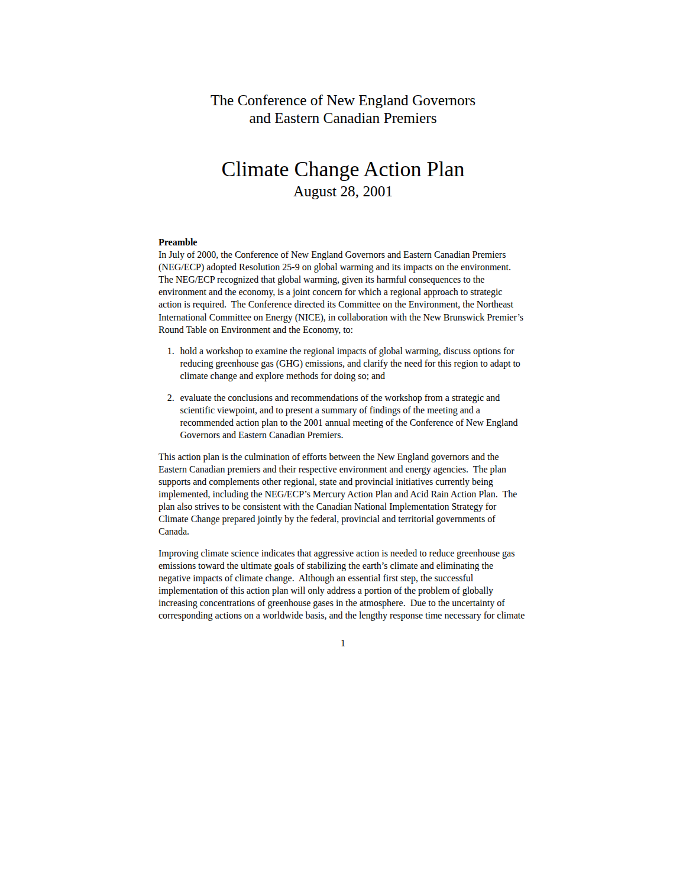The Conference of New England Governors
and Eastern Canadian Premiers
Climate Change Action Plan
August 28, 2001
Preamble
In July of 2000, the Conference of New England Governors and Eastern Canadian Premiers (NEG/ECP) adopted Resolution 25-9 on global warming and its impacts on the environment. The NEG/ECP recognized that global warming, given its harmful consequences to the environment and the economy, is a joint concern for which a regional approach to strategic action is required. The Conference directed its Committee on the Environment, the Northeast International Committee on Energy (NICE), in collaboration with the New Brunswick Premier’s Round Table on Environment and the Economy, to:
hold a workshop to examine the regional impacts of global warming, discuss options for reducing greenhouse gas (GHG) emissions, and clarify the need for this region to adapt to climate change and explore methods for doing so; and
evaluate the conclusions and recommendations of the workshop from a strategic and scientific viewpoint, and to present a summary of findings of the meeting and a recommended action plan to the 2001 annual meeting of the Conference of New England Governors and Eastern Canadian Premiers.
This action plan is the culmination of efforts between the New England governors and the Eastern Canadian premiers and their respective environment and energy agencies. The plan supports and complements other regional, state and provincial initiatives currently being implemented, including the NEG/ECP’s Mercury Action Plan and Acid Rain Action Plan. The plan also strives to be consistent with the Canadian National Implementation Strategy for Climate Change prepared jointly by the federal, provincial and territorial governments of Canada.
Improving climate science indicates that aggressive action is needed to reduce greenhouse gas emissions toward the ultimate goals of stabilizing the earth’s climate and eliminating the negative impacts of climate change. Although an essential first step, the successful implementation of this action plan will only address a portion of the problem of globally increasing concentrations of greenhouse gases in the atmosphere. Due to the uncertainty of corresponding actions on a worldwide basis, and the lengthy response time necessary for climate
1